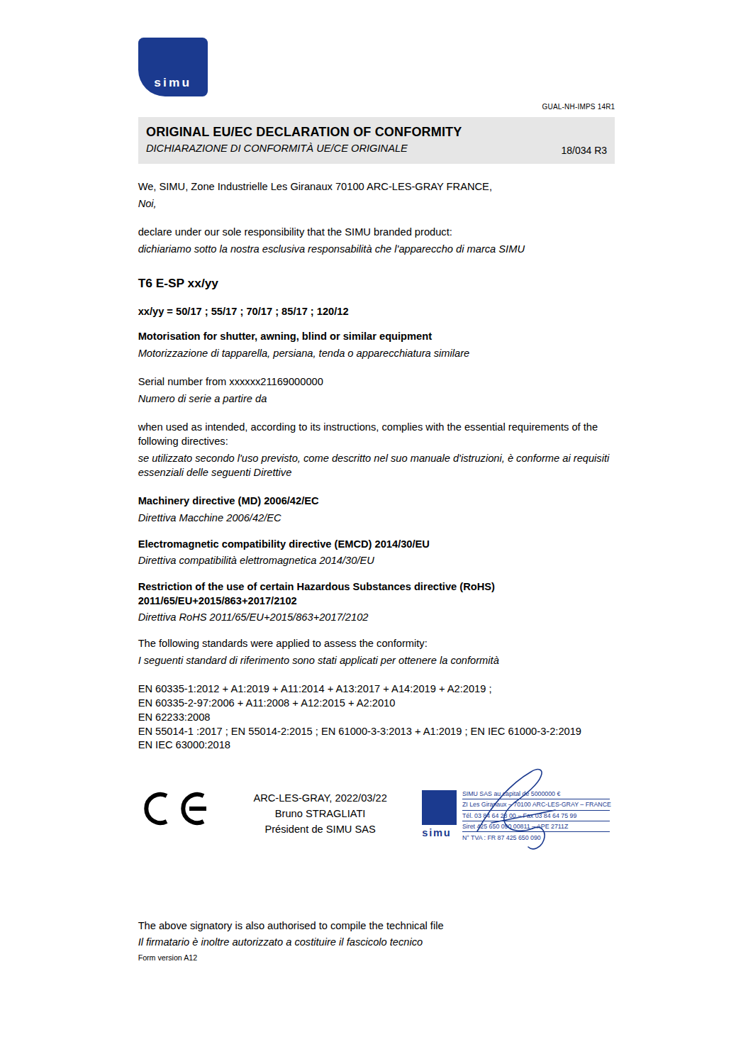simu
GUAL-NH-IMPS 14R1
ORIGINAL EU/EC DECLARATION OF CONFORMITY
DICHIARAZIONE DI CONFORMITÀ UE/CE ORIGINALE
18/034 R3
We, SIMU, Zone Industrielle Les Giranaux 70100 ARC-LES-GRAY FRANCE,
Noi,
declare under our sole responsibility that the SIMU branded product:
dichiariamo sotto la nostra esclusiva responsabilità che l'appareccho di marca SIMU
T6 E-SP xx/yy
xx/yy = 50/17 ; 55/17 ; 70/17 ; 85/17 ; 120/12
Motorisation for shutter, awning, blind or similar equipment
Motorizzazione di tapparella, persiana, tenda o apparecchiatura similare
Serial number from xxxxxx21169000000
Numero di serie a partire da
when used as intended, according to its instructions, complies with the essential requirements of the following directives:
se utilizzato secondo l'uso previsto, come descritto nel suo manuale d'istruzioni, è conforme ai requisiti essenziali delle seguenti Direttive
Machinery directive (MD) 2006/42/EC
Direttiva Macchine 2006/42/EC
Electromagnetic compatibility directive (EMCD) 2014/30/EU
Direttiva compatibilità elettromagnetica 2014/30/EU
Restriction of the use of certain Hazardous Substances directive (RoHS) 2011/65/EU+2015/863+2017/2102
Direttiva RoHS 2011/65/EU+2015/863+2017/2102
The following standards were applied to assess the conformity:
I seguenti standard di riferimento sono stati applicati per ottenere la conformità
EN 60335‑1:2012 + A1:2019 + A11:2014 + A13:2017 + A14:2019 + A2:2019 ;
EN 60335‑2‑97:2006 + A11:2008 + A12:2015 + A2:2010
EN 62233:2008
EN 55014‑1 :2017 ; EN 55014‑2:2015 ; EN 61000‑3‑3:2013 + A1:2019 ; EN IEC 61000‑3‑2:2019
EN IEC 63000:2018
ARC‑LES‑GRAY, 2022/03/22
Bruno STRAGLIATI
Président de SIMU SAS
simu
SIMU SAS au capital de 5000000 €
ZI Les Giranaux – 70100 ARC‑LES‑GRAY – FRANCE
Tél. 03 84 64 28 00 – Fax 03 84 64 75 99
Siret 425 650 090 00811 – APE 2711Z
N° TVA : FR 87 425 650 090
The above signatory is also authorised to compile the technical file
Il firmatario è inoltre autorizzato a costituire il fascicolo tecnico
Form version A12